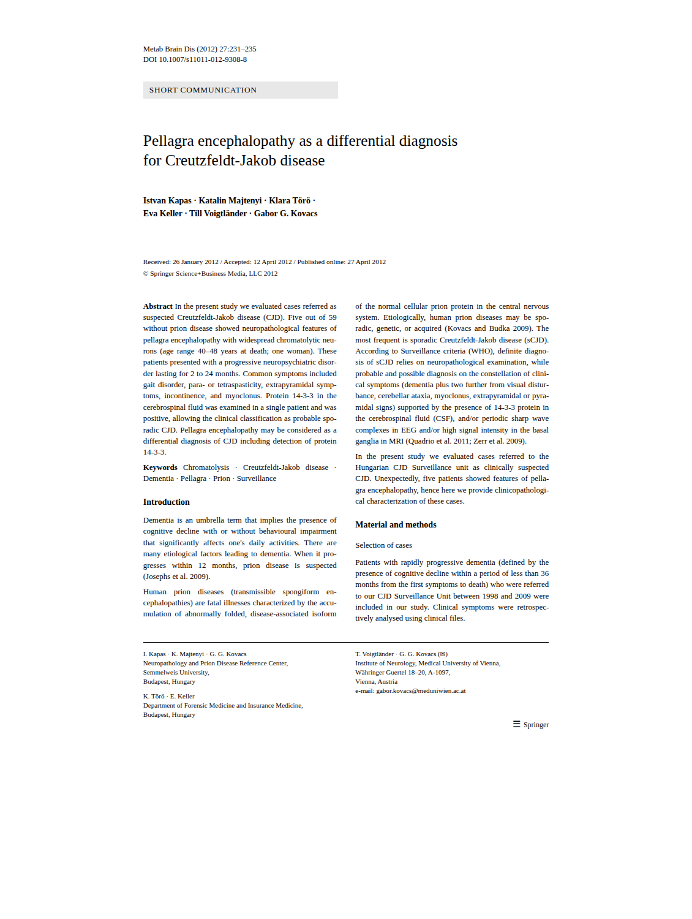Metab Brain Dis (2012) 27:231–235
DOI 10.1007/s11011-012-9308-8
SHORT COMMUNICATION
Pellagra encephalopathy as a differential diagnosis
for Creutzfeldt-Jakob disease
Istvan Kapas · Katalin Majtenyi · Klara Törö ·
Eva Keller · Till Voigtländer · Gabor G. Kovacs
Received: 26 January 2012 / Accepted: 12 April 2012 / Published online: 27 April 2012
© Springer Science+Business Media, LLC 2012
Abstract In the present study we evaluated cases referred as suspected Creutzfeldt-Jakob disease (CJD). Five out of 59 without prion disease showed neuropathological features of pellagra encephalopathy with widespread chromatolytic neurons (age range 40–48 years at death; one woman). These patients presented with a progressive neuropsychiatric disorder lasting for 2 to 24 months. Common symptoms included gait disorder, para- or tetraspasticity, extrapyramidal symptoms, incontinence, and myoclonus. Protein 14-3-3 in the cerebrospinal fluid was examined in a single patient and was positive, allowing the clinical classification as probable sporadic CJD. Pellagra encephalopathy may be considered as a differential diagnosis of CJD including detection of protein 14-3-3.
Keywords Chromatolysis · Creutzfeldt-Jakob disease · Dementia · Pellagra · Prion · Surveillance
Introduction
Dementia is an umbrella term that implies the presence of cognitive decline with or without behavioural impairment that significantly affects one's daily activities. There are many etiological factors leading to dementia. When it progresses within 12 months, prion disease is suspected (Josephs et al. 2009).
Human prion diseases (transmissible spongiform encephalopathies) are fatal illnesses characterized by the accumulation of abnormally folded, disease-associated isoform of the normal cellular prion protein in the central nervous system. Etiologically, human prion diseases may be sporadic, genetic, or acquired (Kovacs and Budka 2009). The most frequent is sporadic Creutzfeldt-Jakob disease (sCJD). According to Surveillance criteria (WHO), definite diagnosis of sCJD relies on neuropathological examination, while probable and possible diagnosis on the constellation of clinical symptoms (dementia plus two further from visual disturbance, cerebellar ataxia, myoclonus, extrapyramidal or pyramidal signs) supported by the presence of 14-3-3 protein in the cerebrospinal fluid (CSF), and/or periodic sharp wave complexes in EEG and/or high signal intensity in the basal ganglia in MRI (Quadrio et al. 2011; Zerr et al. 2009).
In the present study we evaluated cases referred to the Hungarian CJD Surveillance unit as clinically suspected CJD. Unexpectedly, five patients showed features of pellagra encephalopathy, hence here we provide clinicopathological characterization of these cases.
Material and methods
Selection of cases
Patients with rapidly progressive dementia (defined by the presence of cognitive decline within a period of less than 36 months from the first symptoms to death) who were referred to our CJD Surveillance Unit between 1998 and 2009 were included in our study. Clinical symptoms were retrospectively analysed using clinical files.
I. Kapas · K. Majtenyi · G. G. Kovacs
Neuropathology and Prion Disease Reference Center,
Semmelweis University,
Budapest, Hungary
K. Törö · E. Keller
Department of Forensic Medicine and Insurance Medicine,
Budapest, Hungary
T. Voigtländer · G. G. Kovacs (✉)
Institute of Neurology, Medical University of Vienna,
Währinger Guertel 18–20, A-1097,
Vienna, Austria
e-mail: gabor.kovacs@meduniwien.ac.at
☰ Springer